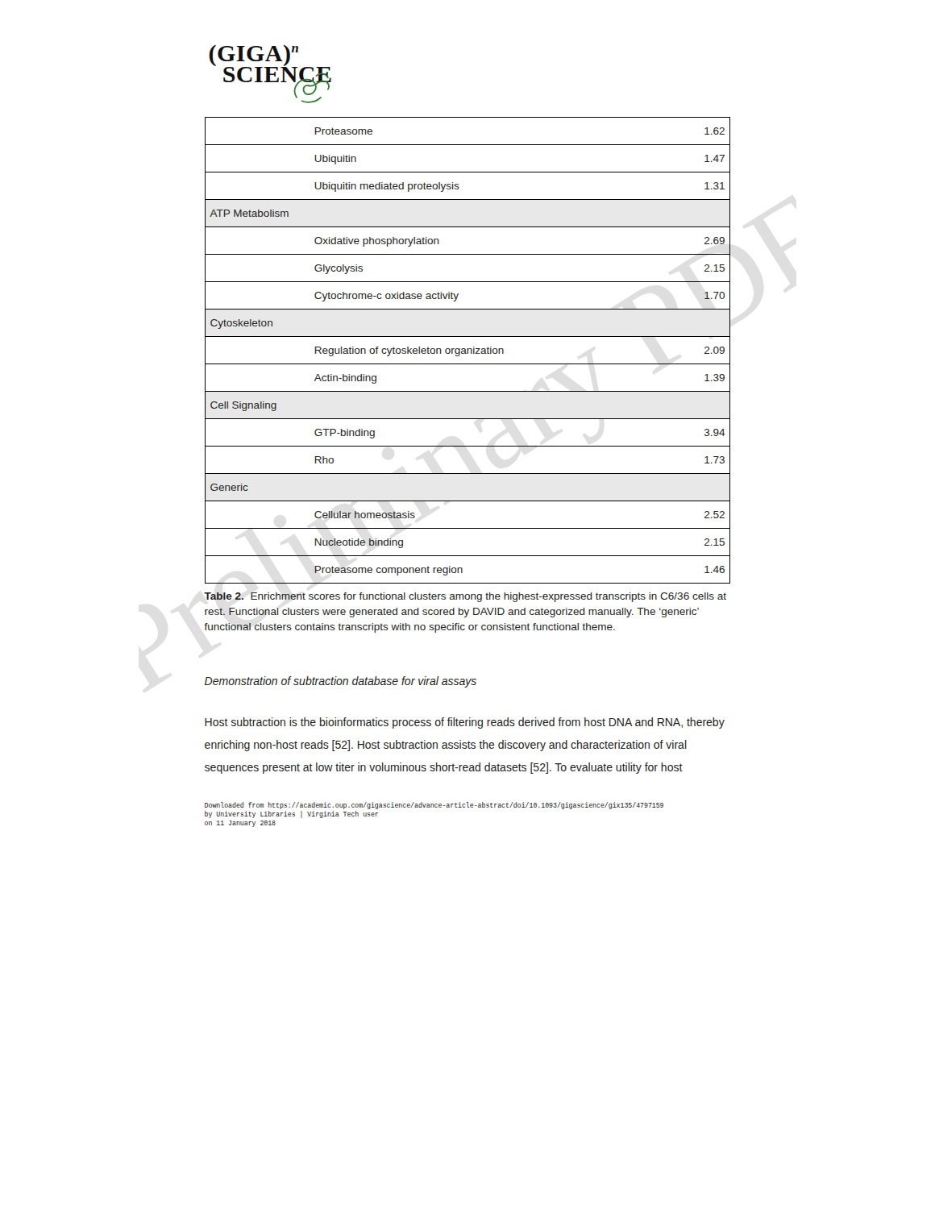(GIGA)n SCIENCE
Preliminary PDF
| | Proteasome | 1.62 |
| | Ubiquitin | 1.47 |
| | Ubiquitin mediated proteolysis | 1.31 |
| ATP Metabolism |
| | Oxidative phosphorylation | 2.69 |
| | Glycolysis | 2.15 |
| | Cytochrome-c oxidase activity | 1.70 |
| Cytoskeleton |
| | Regulation of cytoskeleton organization | 2.09 |
| | Actin-binding | 1.39 |
| Cell Signaling |
| | GTP-binding | 3.94 |
| | Rho | 1.73 |
| Generic |
| | Cellular homeostasis | 2.52 |
| | Nucleotide binding | 2.15 |
| | Proteasome component region | 1.46 |
Table 2. Enrichment scores for functional clusters among the highest-expressed transcripts in C6/36 cells at rest. Functional clusters were generated and scored by DAVID and categorized manually. The ‘generic’ functional clusters contains transcripts with no specific or consistent functional theme.
Demonstration of subtraction database for viral assays
Host subtraction is the bioinformatics process of filtering reads derived from host DNA and RNA, thereby enriching non-host reads [52]. Host subtraction assists the discovery and characterization of viral sequences present at low titer in voluminous short-read datasets [52]. To evaluate utility for host
Downloaded from https://academic.oup.com/gigascience/advance-article-abstract/doi/10.1093/gigascience/gix135/4797159
by University Libraries | Virginia Tech user
on 11 January 2018